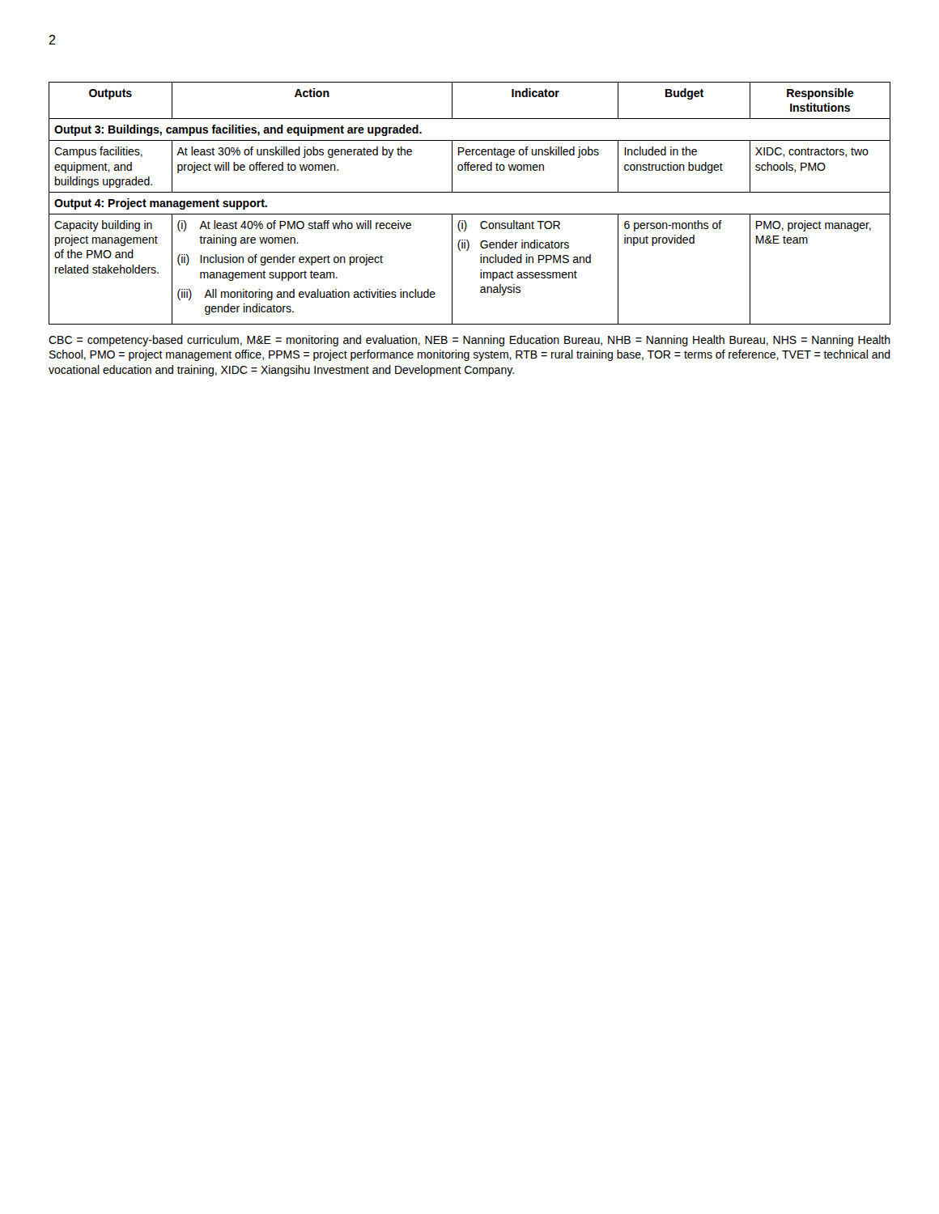2
| Outputs | Action | Indicator | Budget | Responsible Institutions |
| --- | --- | --- | --- | --- |
| Output 3: Buildings, campus facilities, and equipment are upgraded. |
| Campus facilities, equipment, and buildings upgraded. | At least 30% of unskilled jobs generated by the project will be offered to women. | Percentage of unskilled jobs offered to women | Included in the construction budget | XIDC, contractors, two schools, PMO |
| Output 4: Project management support. |
| Capacity building in project management of the PMO and related stakeholders. | (i) At least 40% of PMO staff who will receive training are women. (ii) Inclusion of gender expert on project management support team. (iii) All monitoring and evaluation activities include gender indicators. | (i) Consultant TOR (ii) Gender indicators included in PPMS and impact assessment analysis | 6 person-months of input provided | PMO, project manager, M&E team |
CBC = competency-based curriculum, M&E = monitoring and evaluation, NEB = Nanning Education Bureau, NHB = Nanning Health Bureau, NHS = Nanning Health School, PMO = project management office, PPMS = project performance monitoring system, RTB = rural training base, TOR = terms of reference, TVET = technical and vocational education and training, XIDC = Xiangsihu Investment and Development Company.